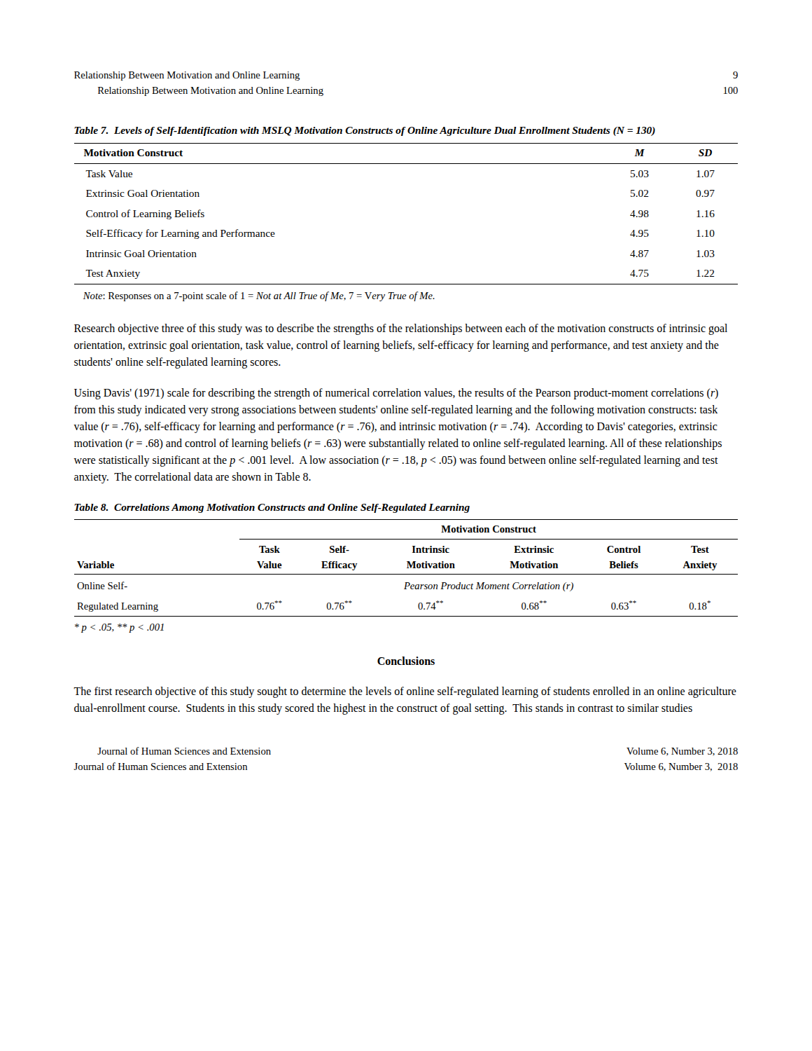Relationship Between Motivation and Online Learning 9
Relationship Between Motivation and Online Learning 100
Table 7. Levels of Self-Identification with MSLQ Motivation Constructs of Online Agriculture Dual Enrollment Students (N = 130)
| Motivation Construct | M | SD |
| --- | --- | --- |
| Task Value | 5.03 | 1.07 |
| Extrinsic Goal Orientation | 5.02 | 0.97 |
| Control of Learning Beliefs | 4.98 | 1.16 |
| Self-Efficacy for Learning and Performance | 4.95 | 1.10 |
| Intrinsic Goal Orientation | 4.87 | 1.03 |
| Test Anxiety | 4.75 | 1.22 |
Note: Responses on a 7-point scale of 1 = Not at All True of Me, 7 = Very True of Me.
Research objective three of this study was to describe the strengths of the relationships between each of the motivation constructs of intrinsic goal orientation, extrinsic goal orientation, task value, control of learning beliefs, self-efficacy for learning and performance, and test anxiety and the students' online self-regulated learning scores.
Using Davis' (1971) scale for describing the strength of numerical correlation values, the results of the Pearson product-moment correlations (r) from this study indicated very strong associations between students' online self-regulated learning and the following motivation constructs: task value (r = .76), self-efficacy for learning and performance (r = .76), and intrinsic motivation (r = .74). According to Davis' categories, extrinsic motivation (r = .68) and control of learning beliefs (r = .63) were substantially related to online self-regulated learning. All of these relationships were statistically significant at the p < .001 level. A low association (r = .18, p < .05) was found between online self-regulated learning and test anxiety. The correlational data are shown in Table 8.
Table 8. Correlations Among Motivation Constructs and Online Self-Regulated Learning
| | Motivation Construct |
| --- | --- |
| Variable | Task Value | Self- Efficacy | Intrinsic Motivation | Extrinsic Motivation | Control Beliefs | Test Anxiety |
| Online Self- | Pearson Product Moment Correlation ( r ) |
| Regulated Learning | 0.76 ** | 0.76 ** | 0.74 ** | 0.68 ** | 0.63 ** | 0.18 * |
* p < .05, ** p < .001
Conclusions
The first research objective of this study sought to determine the levels of online self-regulated learning of students enrolled in an online agriculture dual-enrollment course. Students in this study scored the highest in the construct of goal setting. This stands in contrast to similar studies
Journal of Human Sciences and Extension Volume 6, Number 3, 2018
Journal of Human Sciences and Extension Volume 6, Number 3, 2018